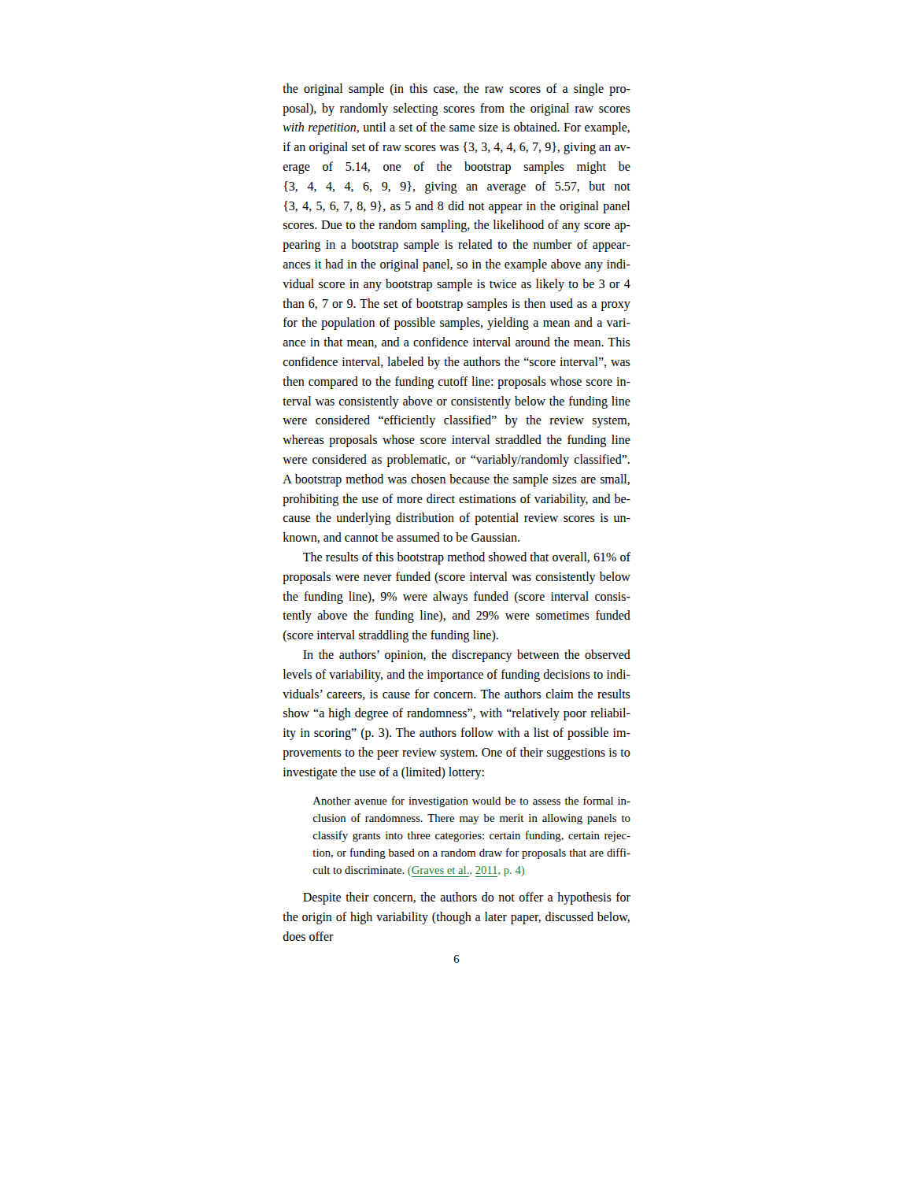the original sample (in this case, the raw scores of a single proposal), by randomly selecting scores from the original raw scores with repetition, until a set of the same size is obtained. For example, if an original set of raw scores was {3, 3, 4, 4, 6, 7, 9}, giving an average of 5.14, one of the bootstrap samples might be {3, 4, 4, 4, 6, 9, 9}, giving an average of 5.57, but not {3, 4, 5, 6, 7, 8, 9}, as 5 and 8 did not appear in the original panel scores. Due to the random sampling, the likelihood of any score appearing in a bootstrap sample is related to the number of appearances it had in the original panel, so in the example above any individual score in any bootstrap sample is twice as likely to be 3 or 4 than 6, 7 or 9. The set of bootstrap samples is then used as a proxy for the population of possible samples, yielding a mean and a variance in that mean, and a confidence interval around the mean. This confidence interval, labeled by the authors the “score interval”, was then compared to the funding cutoff line: proposals whose score interval was consistently above or consistently below the funding line were considered “efficiently classified” by the review system, whereas proposals whose score interval straddled the funding line were considered as problematic, or “variably/randomly classified”. A bootstrap method was chosen because the sample sizes are small, prohibiting the use of more direct estimations of variability, and because the underlying distribution of potential review scores is unknown, and cannot be assumed to be Gaussian.
The results of this bootstrap method showed that overall, 61% of proposals were never funded (score interval was consistently below the funding line), 9% were always funded (score interval consistently above the funding line), and 29% were sometimes funded (score interval straddling the funding line).
In the authors’ opinion, the discrepancy between the observed levels of variability, and the importance of funding decisions to individuals’ careers, is cause for concern. The authors claim the results show “a high degree of randomness”, with “relatively poor reliability in scoring” (p. 3). The authors follow with a list of possible improvements to the peer review system. One of their suggestions is to investigate the use of a (limited) lottery:
Another avenue for investigation would be to assess the formal inclusion of randomness. There may be merit in allowing panels to classify grants into three categories: certain funding, certain rejection, or funding based on a random draw for proposals that are difficult to discriminate. (Graves et al., 2011, p. 4)
Despite their concern, the authors do not offer a hypothesis for the origin of high variability (though a later paper, discussed below, does offer
6